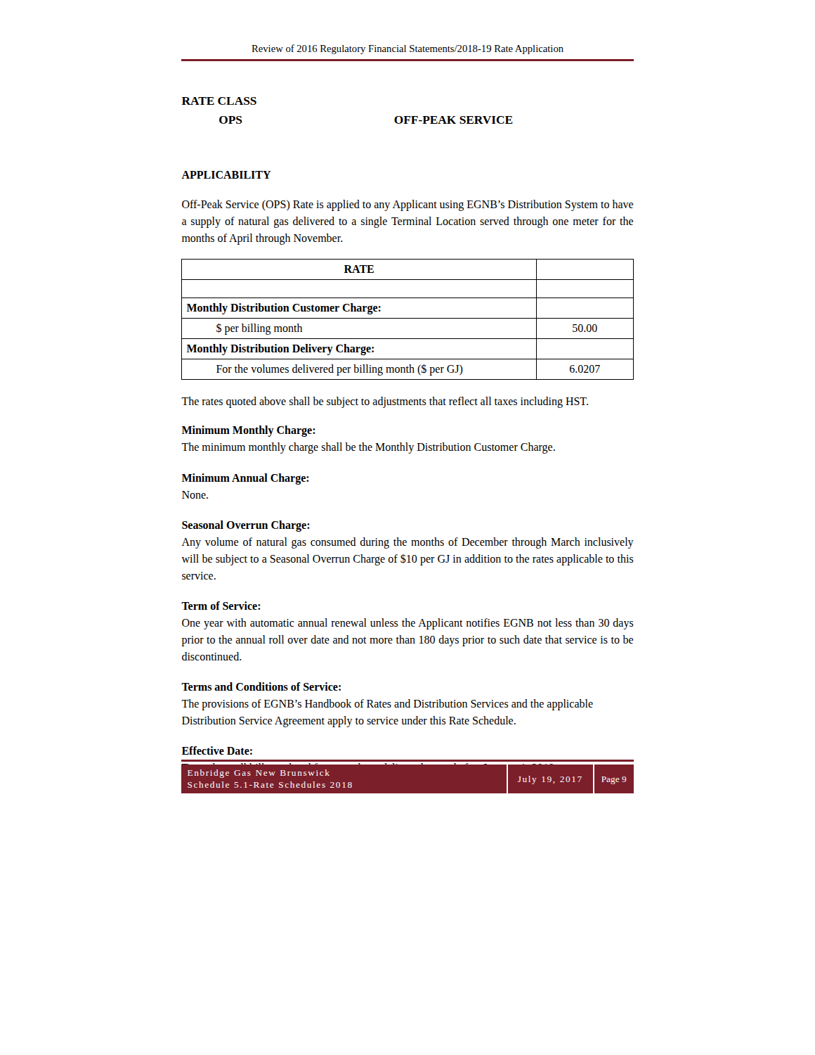Review of 2016 Regulatory Financial Statements/2018-19 Rate Application
RATE CLASS
OPS
OFF-PEAK SERVICE
APPLICABILITY
Off-Peak Service (OPS) Rate is applied to any Applicant using EGNB’s Distribution System to have a supply of natural gas delivered to a single Terminal Location served through one meter for the months of April through November.
| RATE | |
| --- | --- |
| Monthly Distribution Customer Charge: | |
| $ per billing month | 50.00 |
| Monthly Distribution Delivery Charge: | |
| For the volumes delivered per billing month ($ per GJ) | 6.0207 |
The rates quoted above shall be subject to adjustments that reflect all taxes including HST.
Minimum Monthly Charge:
The minimum monthly charge shall be the Monthly Distribution Customer Charge.
Minimum Annual Charge:
None.
Seasonal Overrun Charge:
Any volume of natural gas consumed during the months of December through March inclusively will be subject to a Seasonal Overrun Charge of $10 per GJ in addition to the rates applicable to this service.
Term of Service:
One year with automatic annual renewal unless the Applicant notifies EGNB not less than 30 days prior to the annual roll over date and not more than 180 days prior to such date that service is to be discontinued.
Terms and Conditions of Service:
The provisions of EGNB’s Handbook of Rates and Distribution Services and the applicable
Distribution Service Agreement apply to service under this Rate Schedule.
Effective Date:
To apply to all bills rendered for natural gas delivered on and after January 1, 2018.
Enbridge Gas New Brunswick
Schedule 5.1-Rate Schedules 2018
July 19, 2017
Page 9